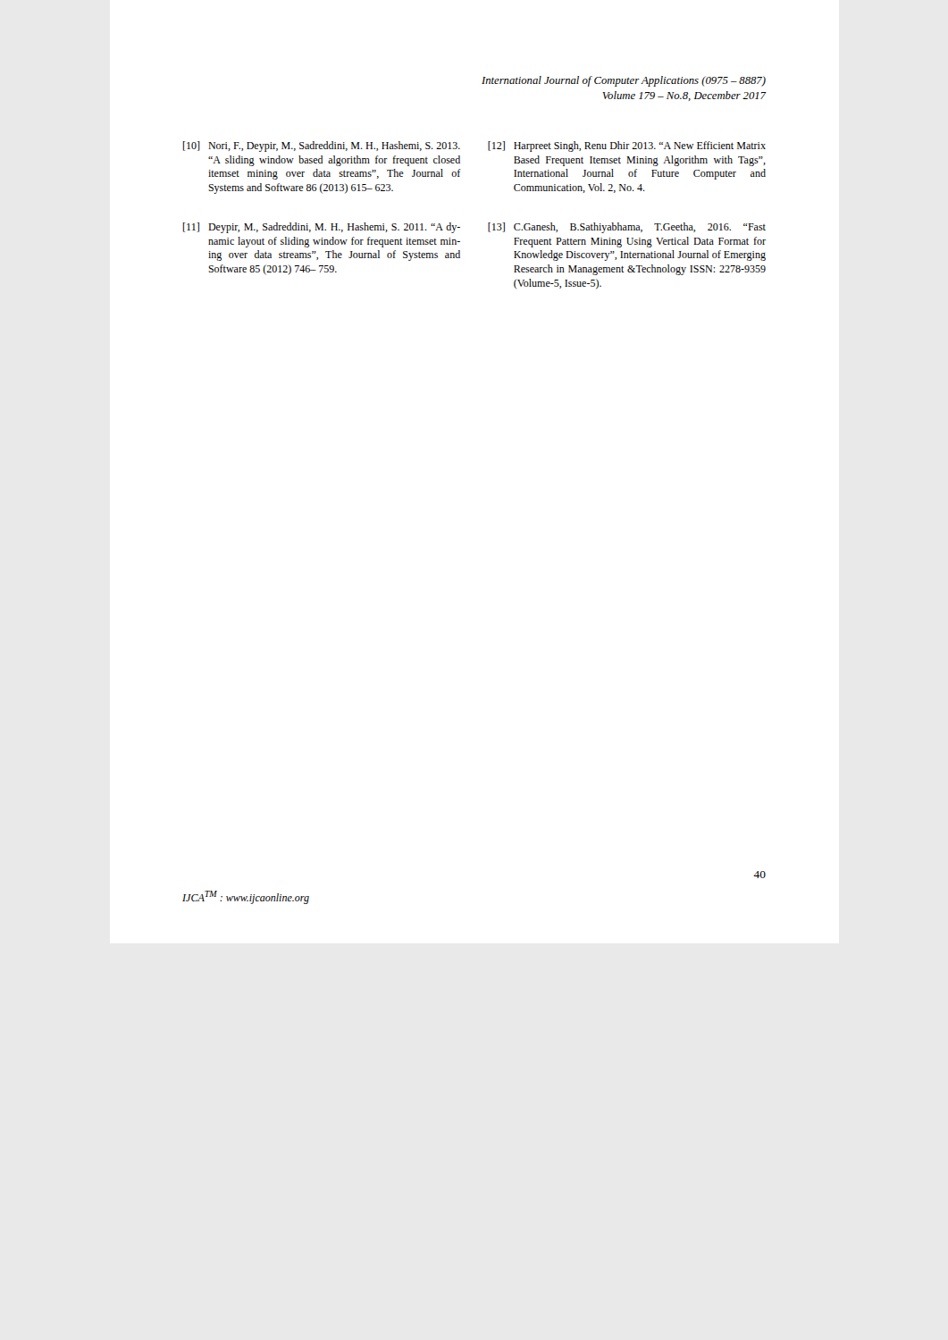International Journal of Computer Applications (0975 – 8887)
Volume 179 – No.8, December 2017
[10] Nori, F., Deypir, M., Sadreddini, M. H., Hashemi, S. 2013. “A sliding window based algorithm for frequent closed itemset mining over data streams”, The Journal of Systems and Software 86 (2013) 615– 623.
[11] Deypir, M., Sadreddini, M. H., Hashemi, S. 2011. “A dynamic layout of sliding window for frequent itemset mining over data streams”, The Journal of Systems and Software 85 (2012) 746– 759.
[12] Harpreet Singh, Renu Dhir 2013. “A New Efficient Matrix Based Frequent Itemset Mining Algorithm with Tags”, International Journal of Future Computer and Communication, Vol. 2, No. 4.
[13] C.Ganesh, B.Sathiyabhama, T.Geetha, 2016. “Fast Frequent Pattern Mining Using Vertical Data Format for Knowledge Discovery”, International Journal of Emerging Research in Management &Technology ISSN: 2278-9359 (Volume-5, Issue-5).
40
IJCATM : www.ijcaonline.org